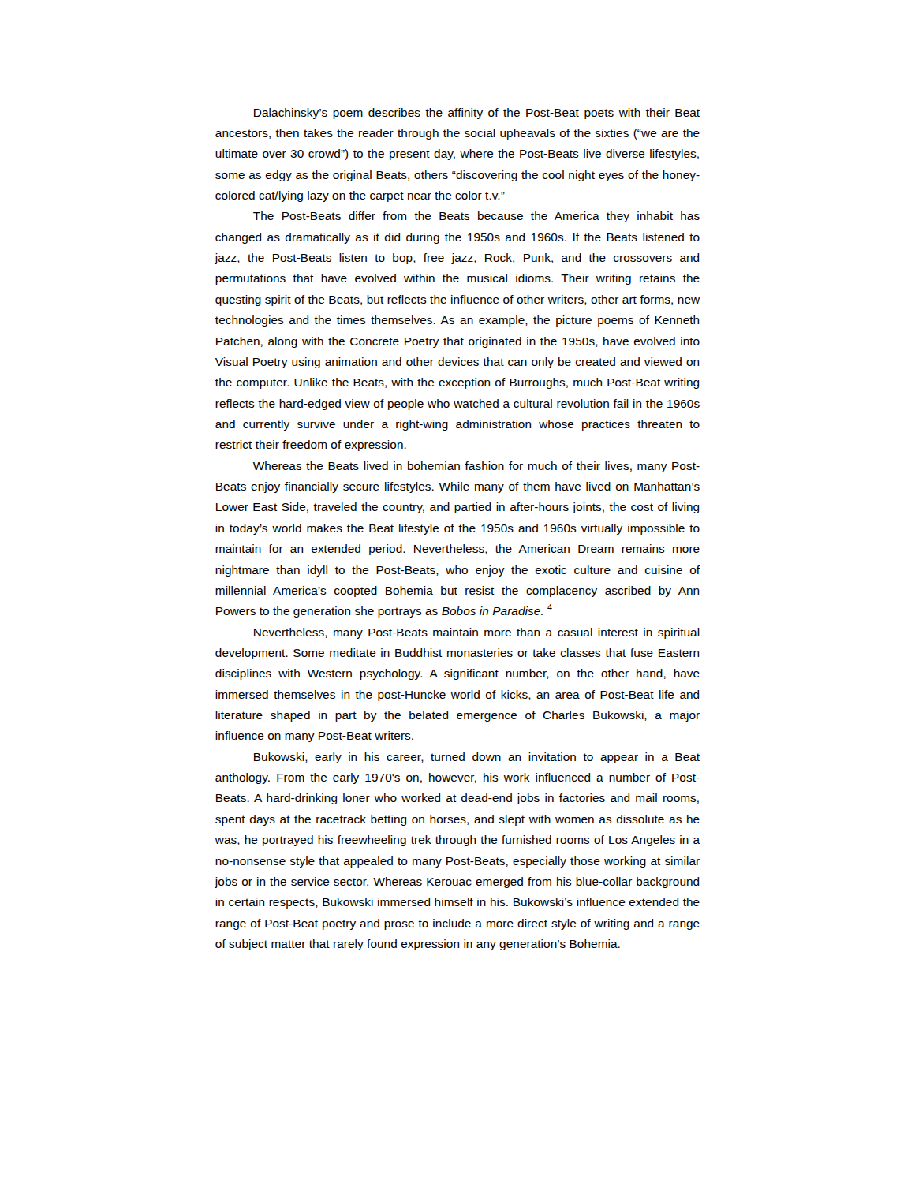Dalachinsky’s poem describes the affinity of the Post-Beat poets with their Beat ancestors, then takes the reader through the social upheavals of the sixties (“we are the ultimate over 30 crowd”) to the present day, where the Post-Beats live diverse lifestyles, some as edgy as the original Beats, others “discovering the cool night eyes of the honey-colored cat/lying lazy on the carpet near the color t.v.”
The Post-Beats differ from the Beats because the America they inhabit has changed as dramatically as it did during the 1950s and 1960s. If the Beats listened to jazz, the Post-Beats listen to bop, free jazz, Rock, Punk, and the crossovers and permutations that have evolved within the musical idioms. Their writing retains the questing spirit of the Beats, but reflects the influence of other writers, other art forms, new technologies and the times themselves. As an example, the picture poems of Kenneth Patchen, along with the Concrete Poetry that originated in the 1950s, have evolved into Visual Poetry using animation and other devices that can only be created and viewed on the computer. Unlike the Beats, with the exception of Burroughs, much Post-Beat writing reflects the hard-edged view of people who watched a cultural revolution fail in the 1960s and currently survive under a right-wing administration whose practices threaten to restrict their freedom of expression.
Whereas the Beats lived in bohemian fashion for much of their lives, many Post-Beats enjoy financially secure lifestyles. While many of them have lived on Manhattan’s Lower East Side, traveled the country, and partied in after-hours joints, the cost of living in today’s world makes the Beat lifestyle of the 1950s and 1960s virtually impossible to maintain for an extended period. Nevertheless, the American Dream remains more nightmare than idyll to the Post-Beats, who enjoy the exotic culture and cuisine of millennial America’s coopted Bohemia but resist the complacency ascribed by Ann Powers to the generation she portrays as Bobos in Paradise. 4
Nevertheless, many Post-Beats maintain more than a casual interest in spiritual development. Some meditate in Buddhist monasteries or take classes that fuse Eastern disciplines with Western psychology. A significant number, on the other hand, have immersed themselves in the post-Huncke world of kicks, an area of Post-Beat life and literature shaped in part by the belated emergence of Charles Bukowski, a major influence on many Post-Beat writers.
Bukowski, early in his career, turned down an invitation to appear in a Beat anthology. From the early 1970's on, however, his work influenced a number of Post-Beats. A hard-drinking loner who worked at dead-end jobs in factories and mail rooms, spent days at the racetrack betting on horses, and slept with women as dissolute as he was, he portrayed his freewheeling trek through the furnished rooms of Los Angeles in a no-nonsense style that appealed to many Post-Beats, especially those working at similar jobs or in the service sector. Whereas Kerouac emerged from his blue-collar background in certain respects, Bukowski immersed himself in his. Bukowski’s influence extended the range of Post-Beat poetry and prose to include a more direct style of writing and a range of subject matter that rarely found expression in any generation’s Bohemia.